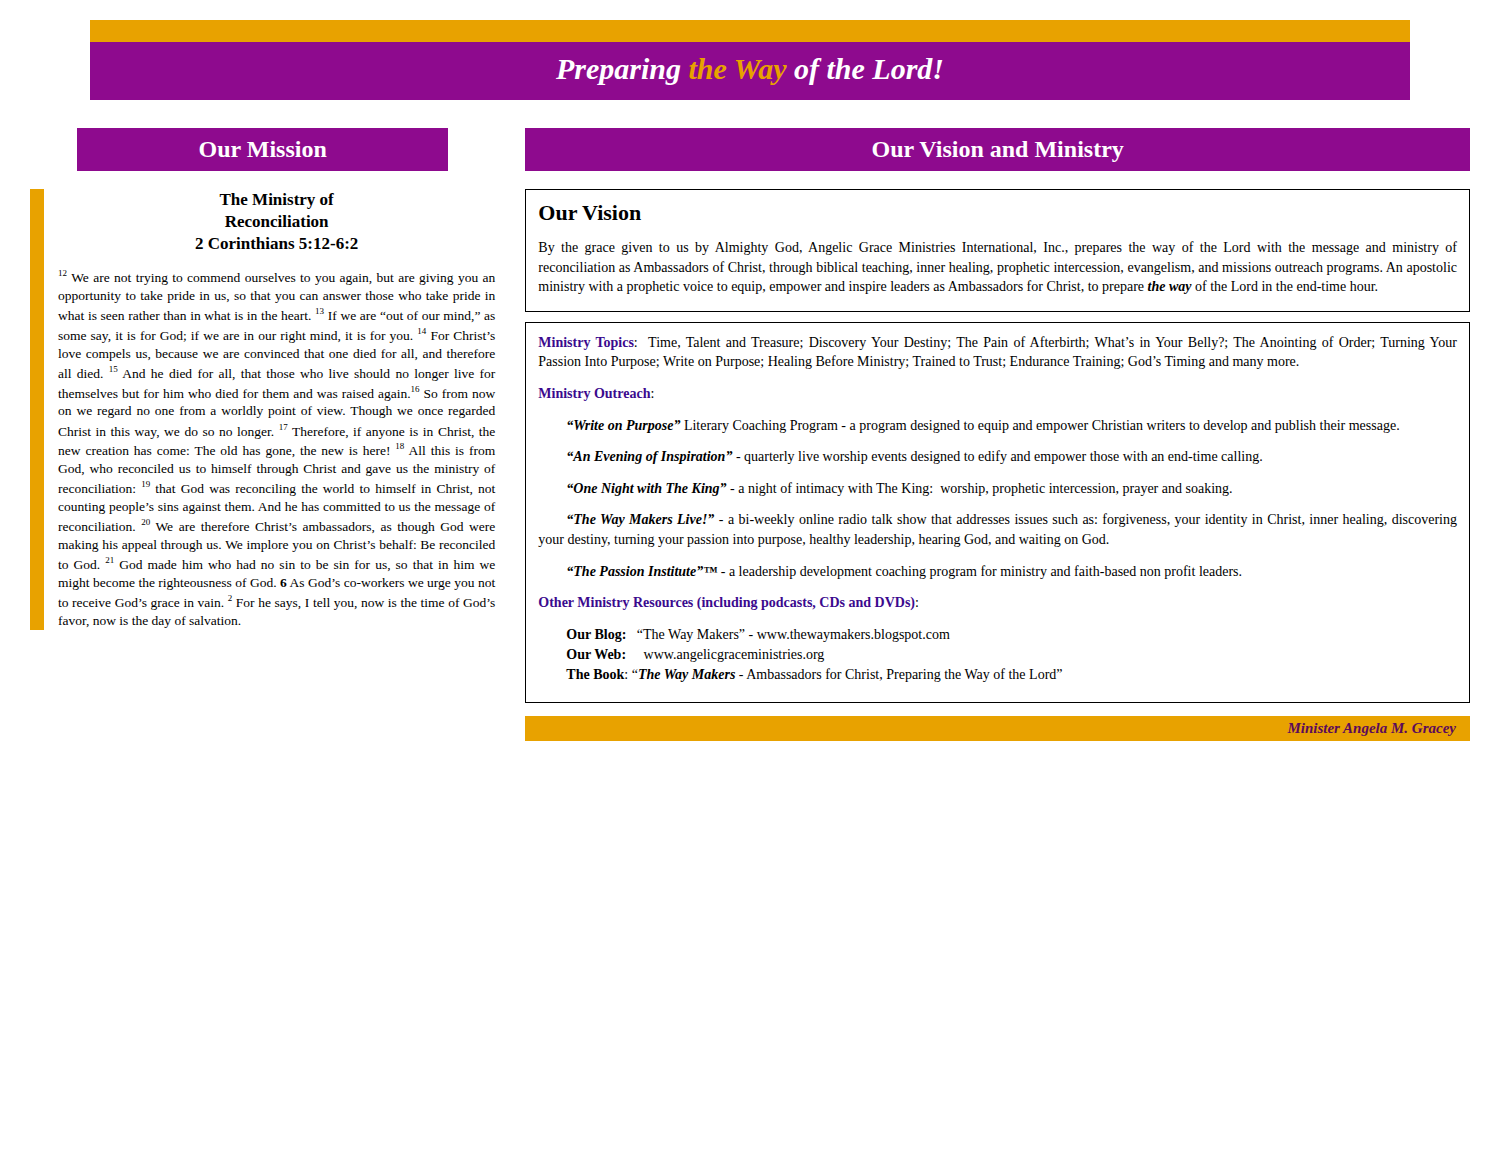Preparing the Way of the Lord!
Our Mission
The Ministry of
Reconciliation
2 Corinthians 5:12-6:2
12 We are not trying to commend ourselves to you again, but are giving you an opportunity to take pride in us, so that you can answer those who take pride in what is seen rather than in what is in the heart. 13 If we are “out of our mind,” as some say, it is for God; if we are in our right mind, it is for you. 14 For Christ’s love compels us, because we are convinced that one died for all, and therefore all died. 15 And he died for all, that those who live should no longer live for themselves but for him who died for them and was raised again.16 So from now on we regard no one from a worldly point of view. Though we once regarded Christ in this way, we do so no longer. 17 Therefore, if anyone is in Christ, the new creation has come: The old has gone, the new is here! 18 All this is from God, who reconciled us to himself through Christ and gave us the ministry of reconciliation: 19 that God was reconciling the world to himself in Christ, not counting people’s sins against them. And he has committed to us the message of reconciliation. 20 We are therefore Christ’s ambassadors, as though God were making his appeal through us. We implore you on Christ’s behalf: Be reconciled to God. 21 God made him who had no sin to be sin for us, so that in him we might become the righteousness of God. 6 As God’s co-workers we urge you not to receive God’s grace in vain. 2 For he says, I tell you, now is the time of God’s favor, now is the day of salvation.
Our Vision and Ministry
Our Vision
By the grace given to us by Almighty God, Angelic Grace Ministries International, Inc., prepares the way of the Lord with the message and ministry of reconciliation as Ambassadors of Christ, through biblical teaching, inner healing, prophetic intercession, evangelism, and missions outreach programs. An apostolic ministry with a prophetic voice to equip, empower and inspire leaders as Ambassadors for Christ, to prepare the way of the Lord in the end-time hour.
Ministry Topics: Time, Talent and Treasure; Discovery Your Destiny; The Pain of Afterbirth; What’s in Your Belly?; The Anointing of Order; Turning Your Passion Into Purpose; Write on Purpose; Healing Before Ministry; Trained to Trust; Endurance Training; God’s Timing and many more.
Ministry Outreach:
“Write on Purpose” Literary Coaching Program - a program designed to equip and empower Christian writers to develop and publish their message.
“An Evening of Inspiration” - quarterly live worship events designed to edify and empower those with an end-time calling.
“One Night with The King” - a night of intimacy with The King: worship, prophetic intercession, prayer and soaking.
“The Way Makers Live!” - a bi-weekly online radio talk show that addresses issues such as: forgiveness, your identity in Christ, inner healing, discovering your destiny, turning your passion into purpose, healthy leadership, hearing God, and waiting on God.
“The Passion Institute”™ - a leadership development coaching program for ministry and faith-based non profit leaders.
Other Ministry Resources (including podcasts, CDs and DVDs):
Our Blog: “The Way Makers” - www.thewaymakers.blogspot.com
Our Web: www.angelicgraceministries.org
The Book: “The Way Makers - Ambassadors for Christ, Preparing the Way of the Lord”
Minister Angela M. Gracey